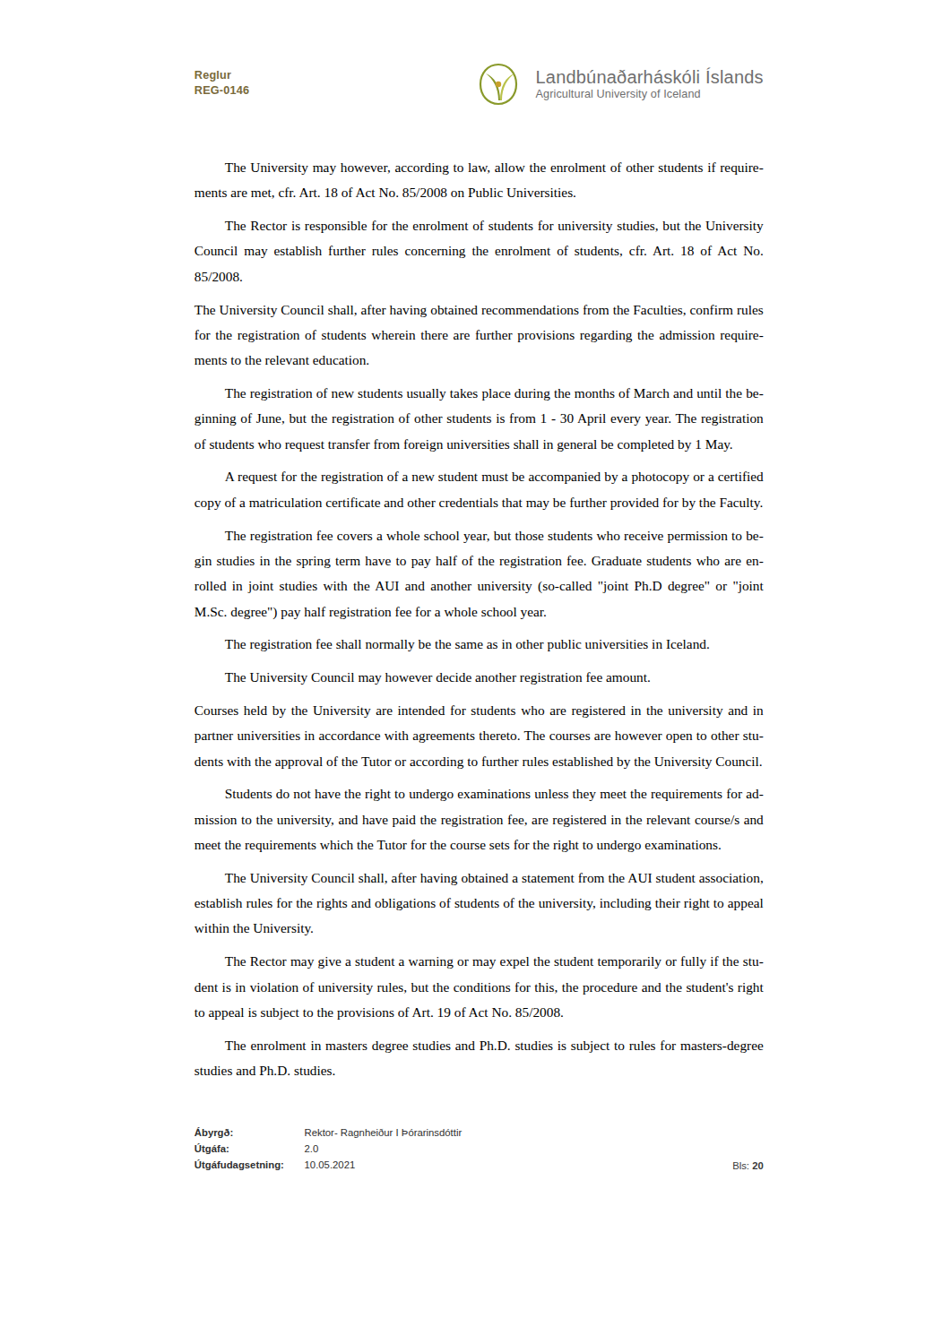Reglur
REG-0146
Landbúnaðarháskóli Íslands
Agricultural University of Iceland
The University may however, according to law, allow the enrolment of other students if requirements are met, cfr. Art. 18 of Act No. 85/2008 on Public Universities.
The Rector is responsible for the enrolment of students for university studies, but the University Council may establish further rules concerning the enrolment of students, cfr. Art. 18 of Act No. 85/2008.
The University Council shall, after having obtained recommendations from the Faculties, confirm rules for the registration of students wherein there are further provisions regarding the admission requirements to the relevant education.
The registration of new students usually takes place during the months of March and until the beginning of June, but the registration of other students is from 1 - 30 April every year. The registration of students who request transfer from foreign universities shall in general be completed by 1 May.
A request for the registration of a new student must be accompanied by a photocopy or a certified copy of a matriculation certificate and other credentials that may be further provided for by the Faculty.
The registration fee covers a whole school year, but those students who receive permission to begin studies in the spring term have to pay half of the registration fee. Graduate students who are enrolled in joint studies with the AUI and another university (so-called "joint Ph.D degree" or "joint M.Sc. degree") pay half registration fee for a whole school year.
The registration fee shall normally be the same as in other public universities in Iceland.
The University Council may however decide another registration fee amount.
Courses held by the University are intended for students who are registered in the university and in partner universities in accordance with agreements thereto. The courses are however open to other students with the approval of the Tutor or according to further rules established by the University Council.
Students do not have the right to undergo examinations unless they meet the requirements for admission to the university, and have paid the registration fee, are registered in the relevant course/s and meet the requirements which the Tutor for the course sets for the right to undergo examinations.
The University Council shall, after having obtained a statement from the AUI student association, establish rules for the rights and obligations of students of the university, including their right to appeal within the University.
The Rector may give a student a warning or may expel the student temporarily or fully if the student is in violation of university rules, but the conditions for this, the procedure and the student's right to appeal is subject to the provisions of Art. 19 of Act No. 85/2008.
The enrolment in masters degree studies and Ph.D. studies is subject to rules for masters-degree studies and Ph.D. studies.
Ábyrgð:
Rektor- Ragnheiður I Þórarinsdóttir
Útgáfa:
2.0
Útgáfudagsetning:
10.05.2021
Bls: 20